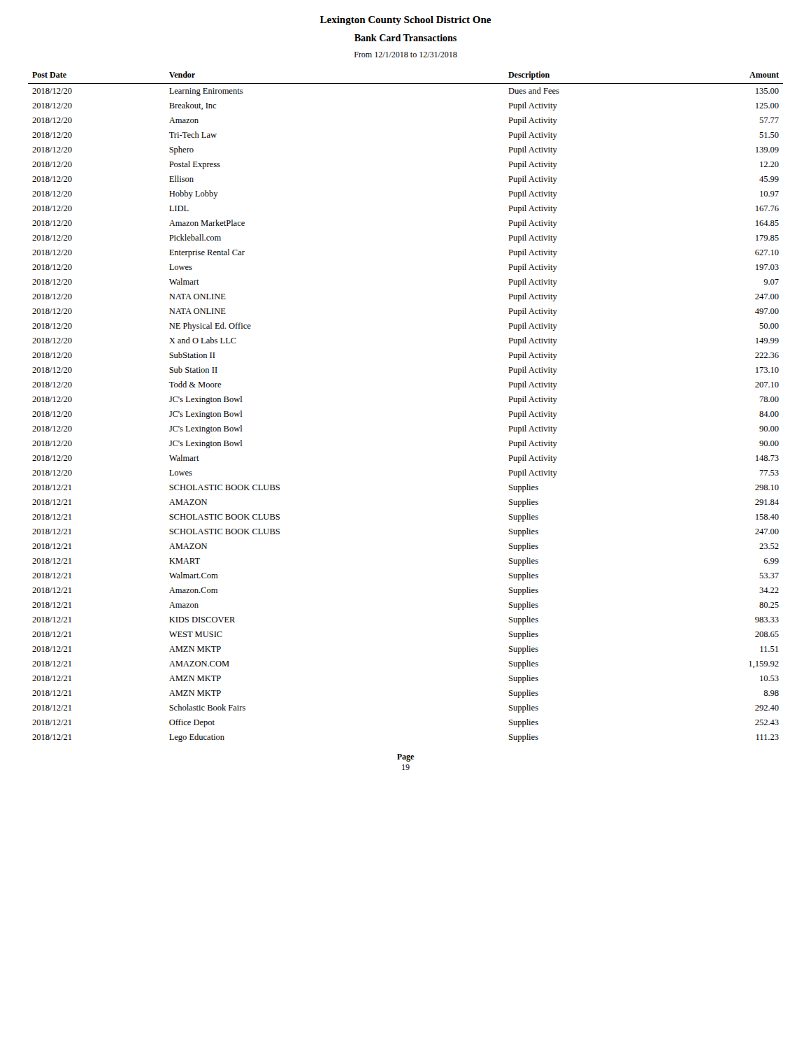Lexington County School District One
Bank Card Transactions
From 12/1/2018 to 12/31/2018
| Post Date | Vendor | Description | Amount |
| --- | --- | --- | --- |
| 2018/12/20 | Learning Eniroments | Dues and Fees | 135.00 |
| 2018/12/20 | Breakout, Inc | Pupil Activity | 125.00 |
| 2018/12/20 | Amazon | Pupil Activity | 57.77 |
| 2018/12/20 | Tri-Tech Law | Pupil Activity | 51.50 |
| 2018/12/20 | Sphero | Pupil Activity | 139.09 |
| 2018/12/20 | Postal Express | Pupil Activity | 12.20 |
| 2018/12/20 | Ellison | Pupil Activity | 45.99 |
| 2018/12/20 | Hobby Lobby | Pupil Activity | 10.97 |
| 2018/12/20 | LIDL | Pupil Activity | 167.76 |
| 2018/12/20 | Amazon MarketPlace | Pupil Activity | 164.85 |
| 2018/12/20 | Pickleball.com | Pupil Activity | 179.85 |
| 2018/12/20 | Enterprise Rental Car | Pupil Activity | 627.10 |
| 2018/12/20 | Lowes | Pupil Activity | 197.03 |
| 2018/12/20 | Walmart | Pupil Activity | 9.07 |
| 2018/12/20 | NATA ONLINE | Pupil Activity | 247.00 |
| 2018/12/20 | NATA ONLINE | Pupil Activity | 497.00 |
| 2018/12/20 | NE Physical Ed. Office | Pupil Activity | 50.00 |
| 2018/12/20 | X and O Labs LLC | Pupil Activity | 149.99 |
| 2018/12/20 | SubStation II | Pupil Activity | 222.36 |
| 2018/12/20 | Sub Station II | Pupil Activity | 173.10 |
| 2018/12/20 | Todd & Moore | Pupil Activity | 207.10 |
| 2018/12/20 | JC's Lexington Bowl | Pupil Activity | 78.00 |
| 2018/12/20 | JC's Lexington Bowl | Pupil Activity | 84.00 |
| 2018/12/20 | JC's Lexington Bowl | Pupil Activity | 90.00 |
| 2018/12/20 | JC's Lexington Bowl | Pupil Activity | 90.00 |
| 2018/12/20 | Walmart | Pupil Activity | 148.73 |
| 2018/12/20 | Lowes | Pupil Activity | 77.53 |
| 2018/12/21 | SCHOLASTIC BOOK CLUBS | Supplies | 298.10 |
| 2018/12/21 | AMAZON | Supplies | 291.84 |
| 2018/12/21 | SCHOLASTIC BOOK CLUBS | Supplies | 158.40 |
| 2018/12/21 | SCHOLASTIC BOOK CLUBS | Supplies | 247.00 |
| 2018/12/21 | AMAZON | Supplies | 23.52 |
| 2018/12/21 | KMART | Supplies | 6.99 |
| 2018/12/21 | Walmart.Com | Supplies | 53.37 |
| 2018/12/21 | Amazon.Com | Supplies | 34.22 |
| 2018/12/21 | Amazon | Supplies | 80.25 |
| 2018/12/21 | KIDS DISCOVER | Supplies | 983.33 |
| 2018/12/21 | WEST MUSIC | Supplies | 208.65 |
| 2018/12/21 | AMZN MKTP | Supplies | 11.51 |
| 2018/12/21 | AMAZON.COM | Supplies | 1,159.92 |
| 2018/12/21 | AMZN MKTP | Supplies | 10.53 |
| 2018/12/21 | AMZN MKTP | Supplies | 8.98 |
| 2018/12/21 | Scholastic Book Fairs | Supplies | 292.40 |
| 2018/12/21 | Office Depot | Supplies | 252.43 |
| 2018/12/21 | Lego Education | Supplies | 111.23 |
Page
19